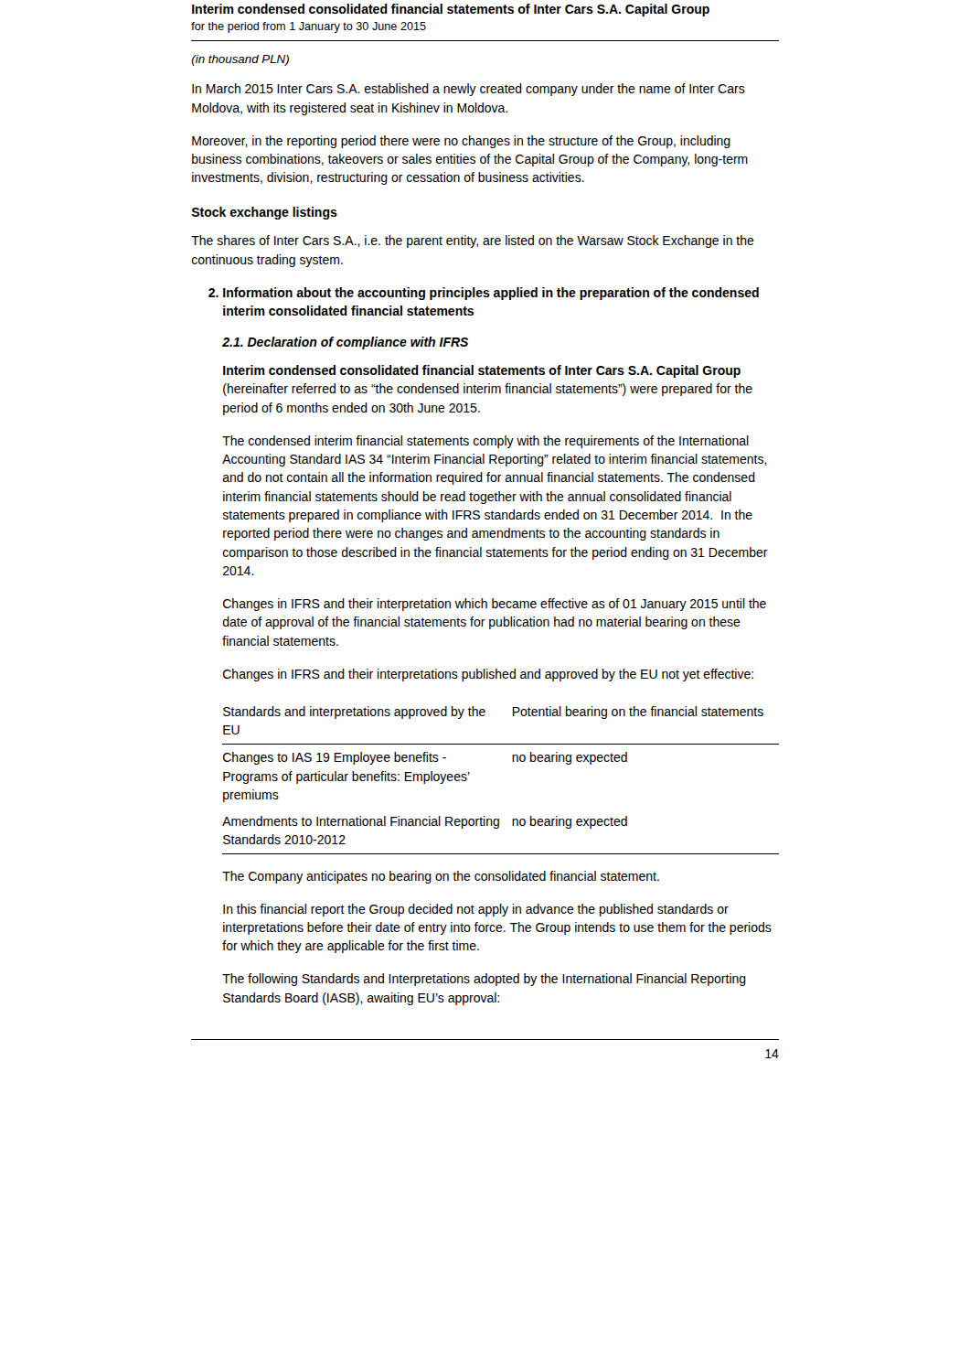Interim condensed consolidated financial statements of Inter Cars S.A. Capital Group
for the period from 1 January to 30 June 2015
(in thousand PLN)
In March 2015 Inter Cars S.A. established a newly created company under the name of Inter Cars Moldova, with its registered seat in Kishinev in Moldova.
Moreover, in the reporting period there were no changes in the structure of the Group, including business combinations, takeovers or sales entities of the Capital Group of the Company, long-term investments, division, restructuring or cessation of business activities.
Stock exchange listings
The shares of Inter Cars S.A., i.e. the parent entity, are listed on the Warsaw Stock Exchange in the continuous trading system.
Information about the accounting principles applied in the preparation of the condensed interim consolidated financial statements
2.1. Declaration of compliance with IFRS
Interim condensed consolidated financial statements of Inter Cars S.A. Capital Group (hereinafter referred to as “the condensed interim financial statements”) were prepared for the period of 6 months ended on 30th June 2015.
The condensed interim financial statements comply with the requirements of the International Accounting Standard IAS 34 “Interim Financial Reporting” related to interim financial statements, and do not contain all the information required for annual financial statements. The condensed interim financial statements should be read together with the annual consolidated financial statements prepared in compliance with IFRS standards ended on 31 December 2014. In the reported period there were no changes and amendments to the accounting standards in comparison to those described in the financial statements for the period ending on 31 December 2014.
Changes in IFRS and their interpretation which became effective as of 01 January 2015 until the date of approval of the financial statements for publication had no material bearing on these financial statements.
Changes in IFRS and their interpretations published and approved by the EU not yet effective:
| Standards and interpretations approved by the EU | Potential bearing on the financial statements |
| --- | --- |
| Changes to IAS 19 Employee benefits - Programs of particular benefits: Employees’ premiums | no bearing expected |
| Amendments to International Financial Reporting Standards 2010-2012 | no bearing expected |
The Company anticipates no bearing on the consolidated financial statement.
In this financial report the Group decided not apply in advance the published standards or interpretations before their date of entry into force. The Group intends to use them for the periods for which they are applicable for the first time.
The following Standards and Interpretations adopted by the International Financial Reporting Standards Board (IASB), awaiting EU’s approval:
14